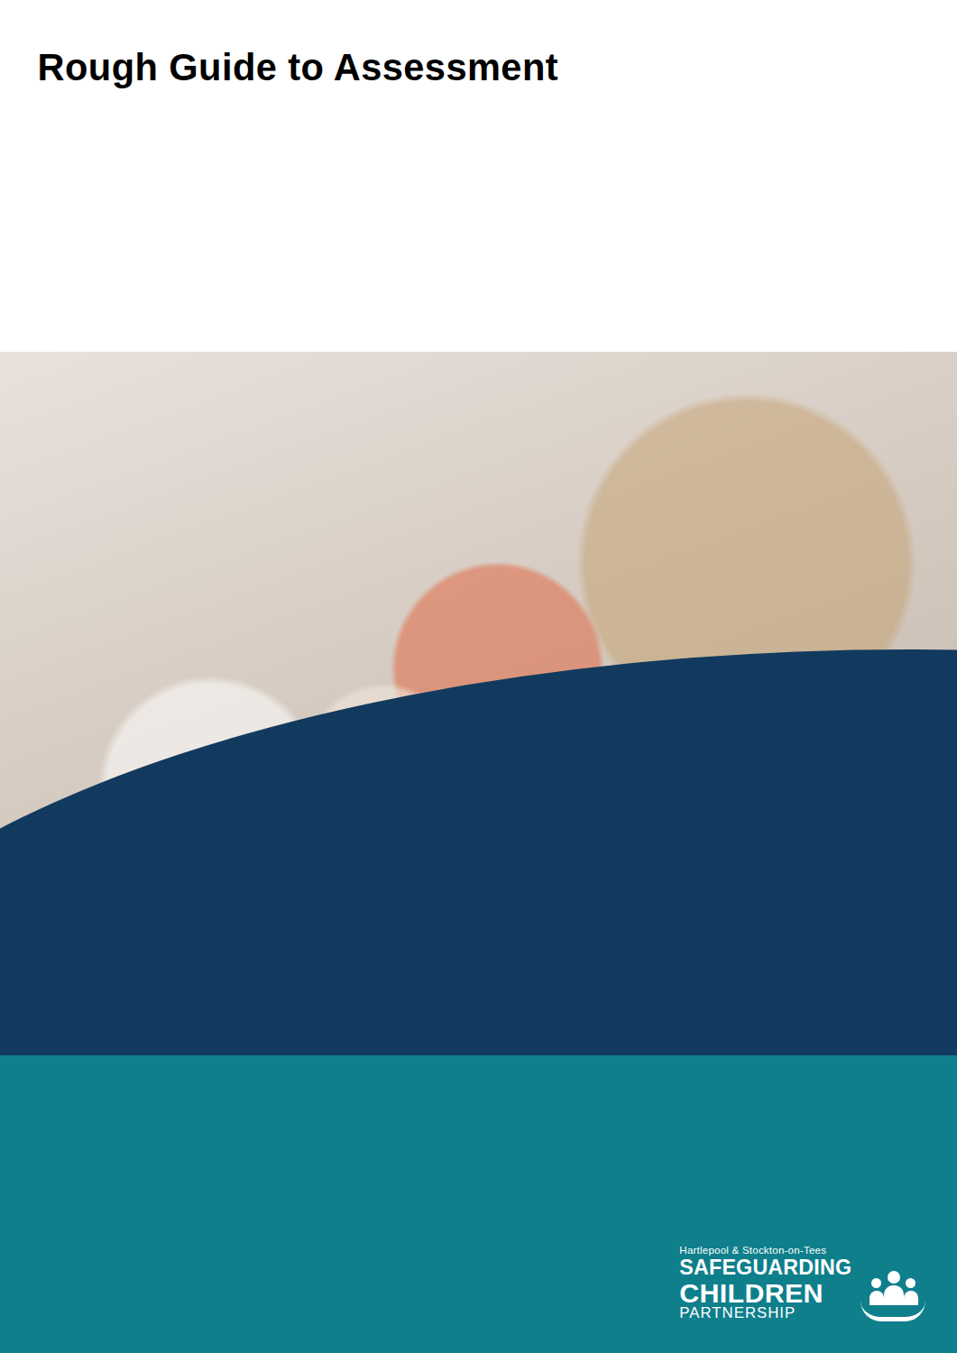Rough Guide to Assessment
Hartlepool & Stockton-on-Tees SAFEGUARDING CHILDREN PARTNERSHIP